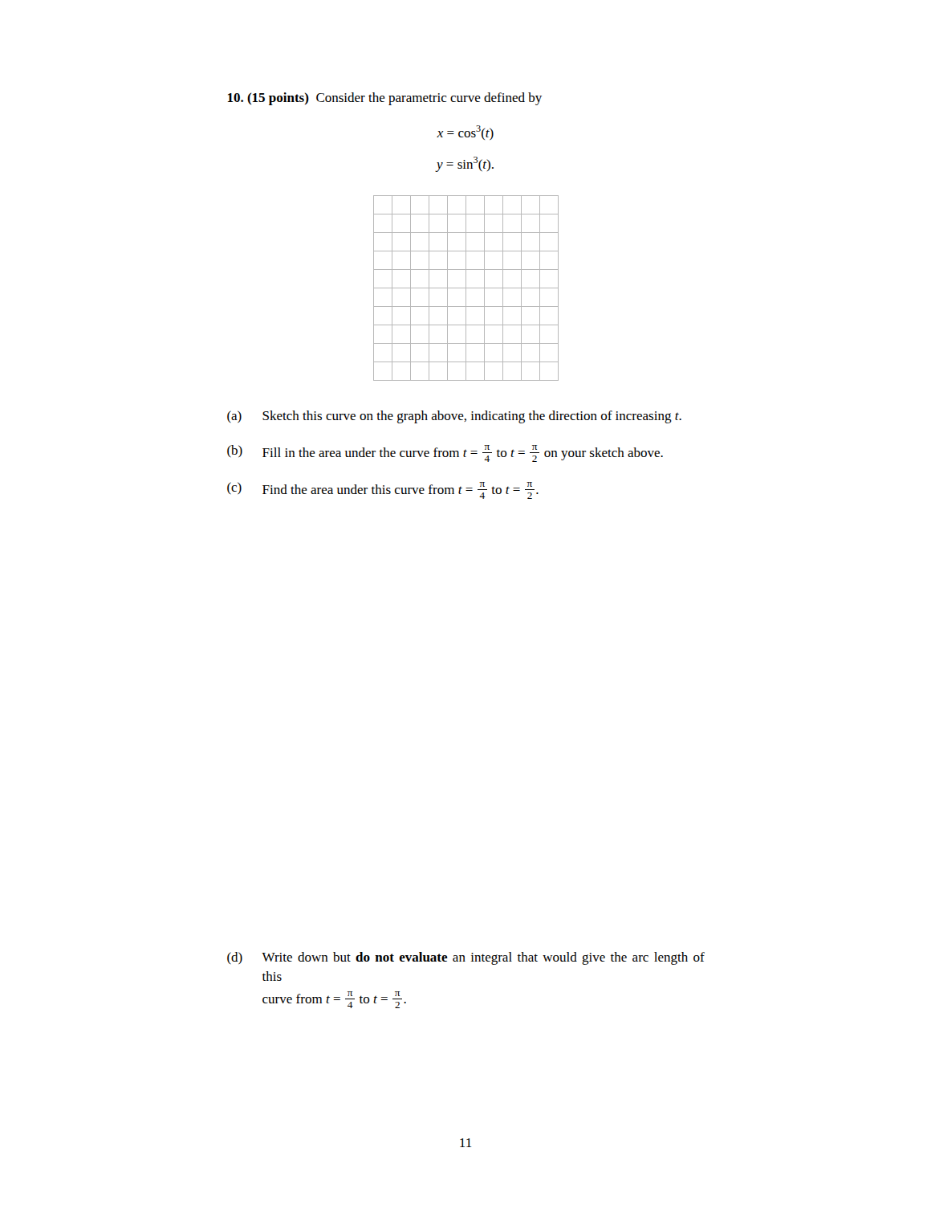10. (15 points) Consider the parametric curve defined by
x = cos3(t)
y = sin3(t).
(a) Sketch this curve on the graph above, indicating the direction of increasing t.
(b) Fill in the area under the curve from t = π 4 to t = π 2 on your sketch above.
(c) Find the area under this curve from t = π 4 to t = π 2.
(d)
Write down but do not evaluate an integral that would give the arc length of this
curve from t = π 4 to t = π 2.
11